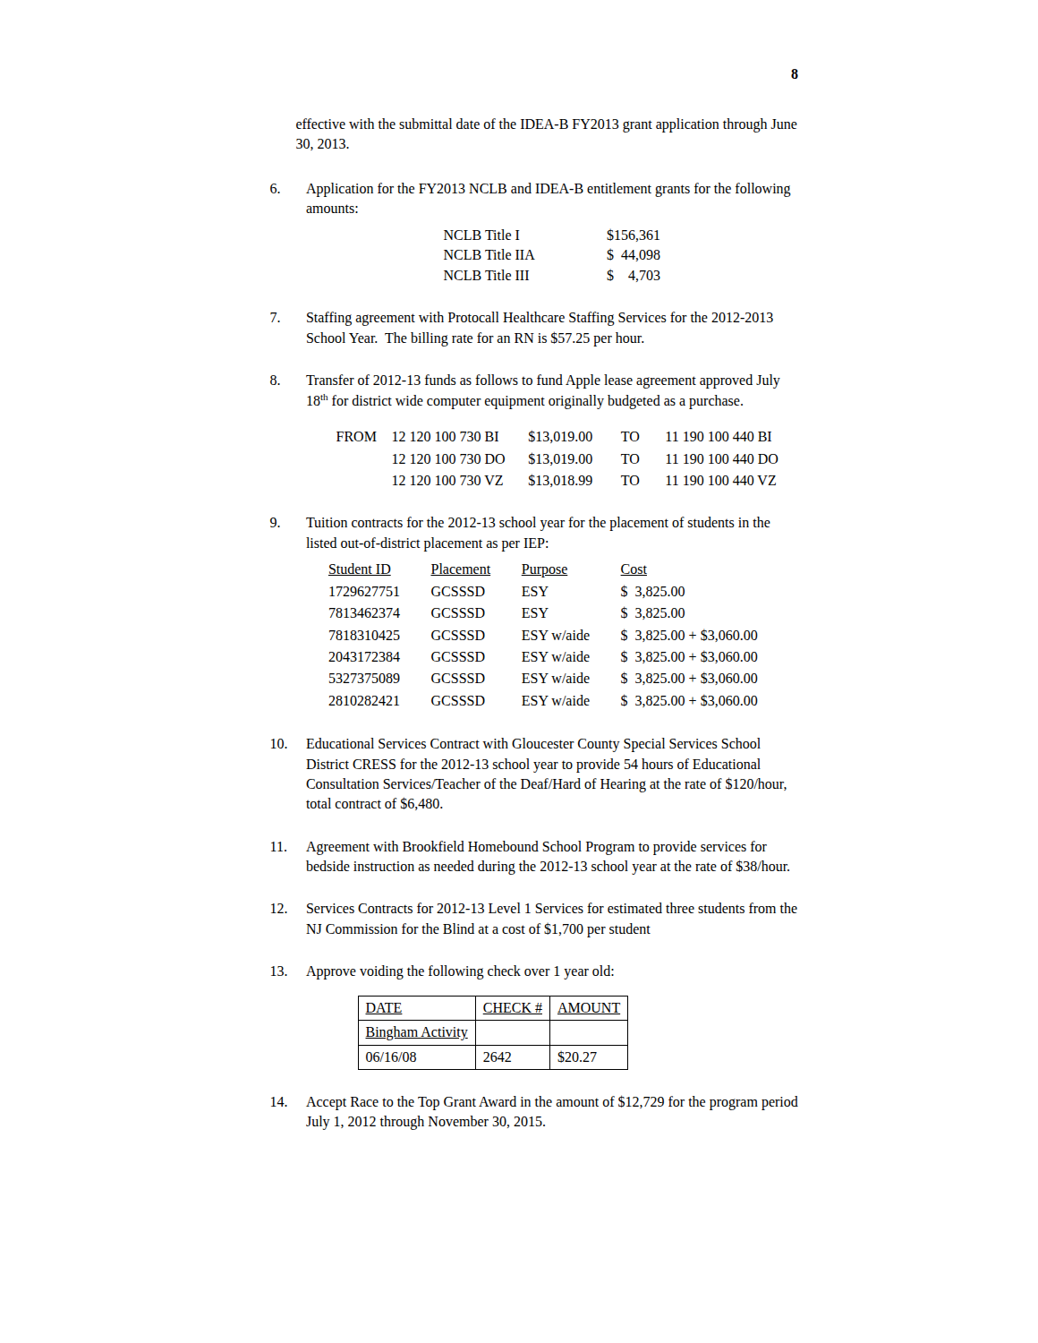8
effective with the submittal date of the IDEA-B FY2013 grant application through June 30, 2013.
6. Application for the FY2013 NCLB and IDEA-B entitlement grants for the following amounts:
NCLB Title I$156,361
NCLB Title IIA$ 44,098
NCLB Title III$ 4,703
7. Staffing agreement with Protocall Healthcare Staffing Services for the 2012-2013 School Year. The billing rate for an RN is $57.25 per hour.
8. Transfer of 2012-13 funds as follows to fund Apple lease agreement approved July 18th for district wide computer equipment originally budgeted as a purchase.
FROM 12 120 100 730 BI $13,019.00 TO 11 190 100 440 BI
12 120 100 730 DO $13,019.00 TO 11 190 100 440 DO
12 120 100 730 VZ $13,018.99 TO 11 190 100 440 VZ
9. Tuition contracts for the 2012-13 school year for the placement of students in the listed out-of-district placement as per IEP:
| Student ID | Placement | Purpose | Cost |
| --- | --- | --- | --- |
| 1729627751 | GCSSSD | ESY | $ 3,825.00 |
| 7813462374 | GCSSSD | ESY | $ 3,825.00 |
| 7818310425 | GCSSSD | ESY w/aide | $ 3,825.00 + $3,060.00 |
| 2043172384 | GCSSSD | ESY w/aide | $ 3,825.00 + $3,060.00 |
| 5327375089 | GCSSSD | ESY w/aide | $ 3,825.00 + $3,060.00 |
| 2810282421 | GCSSSD | ESY w/aide | $ 3,825.00 + $3,060.00 |
10. Educational Services Contract with Gloucester County Special Services School District CRESS for the 2012-13 school year to provide 54 hours of Educational Consultation Services/Teacher of the Deaf/Hard of Hearing at the rate of $120/hour, total contract of $6,480.
11. Agreement with Brookfield Homebound School Program to provide services for bedside instruction as needed during the 2012-13 school year at the rate of $38/hour.
12. Services Contracts for 2012-13 Level 1 Services for estimated three students from the NJ Commission for the Blind at a cost of $1,700 per student
13. Approve voiding the following check over 1 year old:
| DATE | CHECK # | AMOUNT |
| --- | --- | --- |
| Bingham Activity | | |
| 06/16/08 | 2642 | $20.27 |
14. Accept Race to the Top Grant Award in the amount of $12,729 for the program period July 1, 2012 through November 30, 2015.